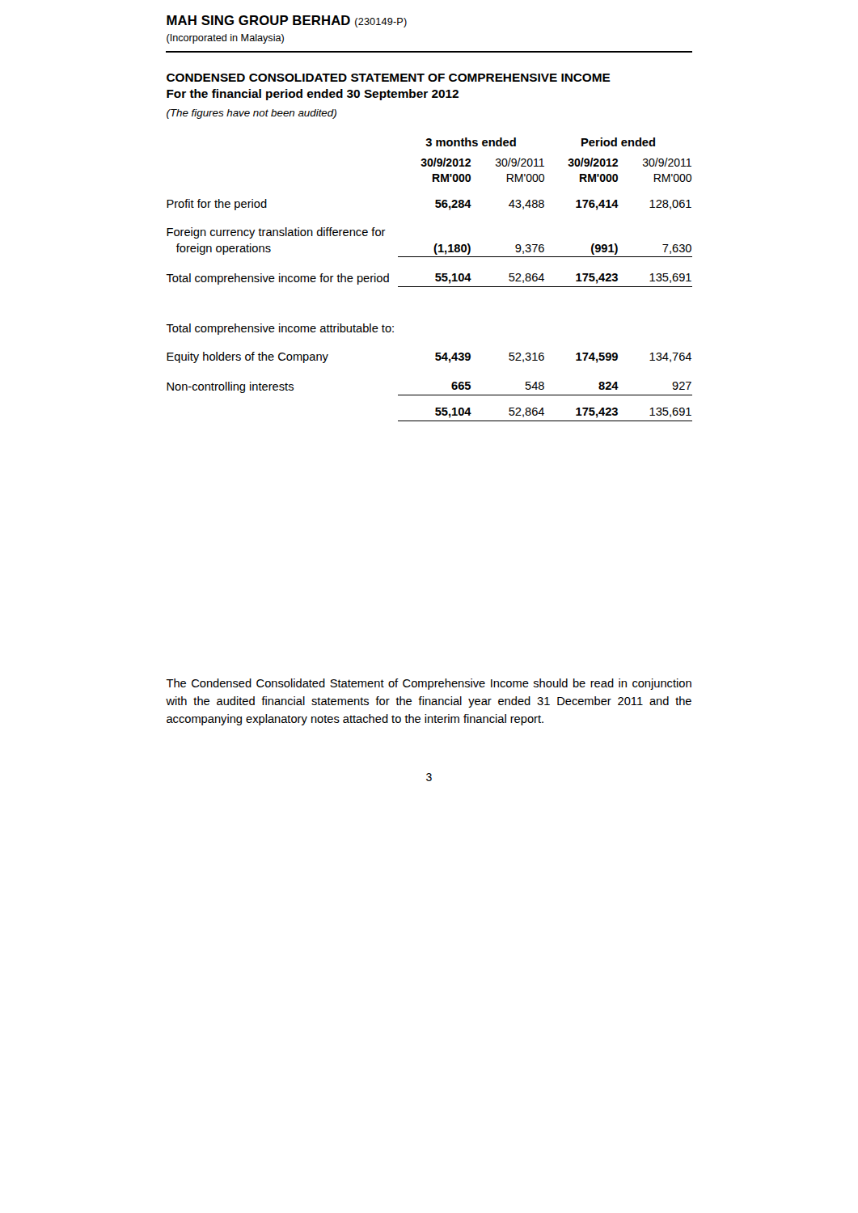MAH SING GROUP BERHAD (230149-P)
(Incorporated in Malaysia)
CONDENSED CONSOLIDATED STATEMENT OF COMPREHENSIVE INCOME
For the financial period ended 30 September 2012
(The figures have not been audited)
| | 3 months ended | Period ended |
| | 30/9/2012 | 30/9/2011 | 30/9/2012 | 30/9/2011 |
| | RM'000 | RM'000 | RM'000 | RM'000 |
| Profit for the period | 56,284 | 43,488 | 176,414 | 128,061 |
| Foreign currency translation difference for foreign operations | (1,180) | 9,376 | (991) | 7,630 |
| Total comprehensive income for the period | 55,104 | 52,864 | 175,423 | 135,691 |
| Total comprehensive income attributable to: | | | | |
| Equity holders of the Company | 54,439 | 52,316 | 174,599 | 134,764 |
| Non-controlling interests | 665 | 548 | 824 | 927 |
| | 55,104 | 52,864 | 175,423 | 135,691 |
The Condensed Consolidated Statement of Comprehensive Income should be read in conjunction with the audited financial statements for the financial year ended 31 December 2011 and the accompanying explanatory notes attached to the interim financial report.
3